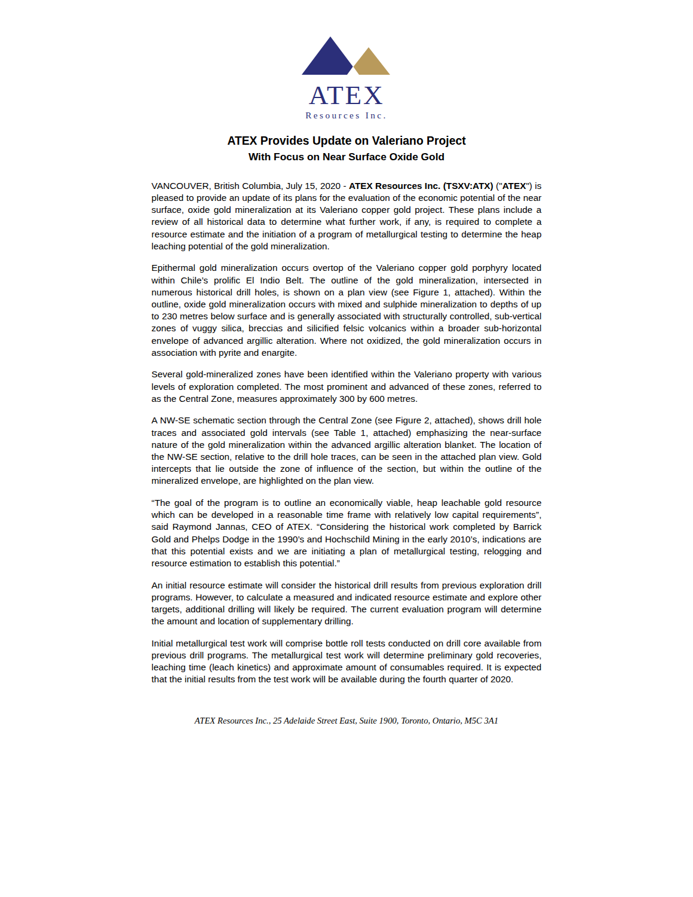ATEX
Resources Inc.
ATEX Provides Update on Valeriano Project
With Focus on Near Surface Oxide Gold
VANCOUVER, British Columbia, July 15, 2020 - ATEX Resources Inc. (TSXV:ATX) ("ATEX") is pleased to provide an update of its plans for the evaluation of the economic potential of the near surface, oxide gold mineralization at its Valeriano copper gold project. These plans include a review of all historical data to determine what further work, if any, is required to complete a resource estimate and the initiation of a program of metallurgical testing to determine the heap leaching potential of the gold mineralization.
Epithermal gold mineralization occurs overtop of the Valeriano copper gold porphyry located within Chile’s prolific El Indio Belt. The outline of the gold mineralization, intersected in numerous historical drill holes, is shown on a plan view (see Figure 1, attached). Within the outline, oxide gold mineralization occurs with mixed and sulphide mineralization to depths of up to 230 metres below surface and is generally associated with structurally controlled, sub-vertical zones of vuggy silica, breccias and silicified felsic volcanics within a broader sub-horizontal envelope of advanced argillic alteration. Where not oxidized, the gold mineralization occurs in association with pyrite and enargite.
Several gold-mineralized zones have been identified within the Valeriano property with various levels of exploration completed. The most prominent and advanced of these zones, referred to as the Central Zone, measures approximately 300 by 600 metres.
A NW-SE schematic section through the Central Zone (see Figure 2, attached), shows drill hole traces and associated gold intervals (see Table 1, attached) emphasizing the near-surface nature of the gold mineralization within the advanced argillic alteration blanket. The location of the NW-SE section, relative to the drill hole traces, can be seen in the attached plan view. Gold intercepts that lie outside the zone of influence of the section, but within the outline of the mineralized envelope, are highlighted on the plan view.
“The goal of the program is to outline an economically viable, heap leachable gold resource which can be developed in a reasonable time frame with relatively low capital requirements”, said Raymond Jannas, CEO of ATEX. “Considering the historical work completed by Barrick Gold and Phelps Dodge in the 1990’s and Hochschild Mining in the early 2010’s, indications are that this potential exists and we are initiating a plan of metallurgical testing, relogging and resource estimation to establish this potential.”
An initial resource estimate will consider the historical drill results from previous exploration drill programs. However, to calculate a measured and indicated resource estimate and explore other targets, additional drilling will likely be required. The current evaluation program will determine the amount and location of supplementary drilling.
Initial metallurgical test work will comprise bottle roll tests conducted on drill core available from previous drill programs. The metallurgical test work will determine preliminary gold recoveries, leaching time (leach kinetics) and approximate amount of consumables required. It is expected that the initial results from the test work will be available during the fourth quarter of 2020.
ATEX Resources Inc., 25 Adelaide Street East, Suite 1900, Toronto, Ontario, M5C 3A1